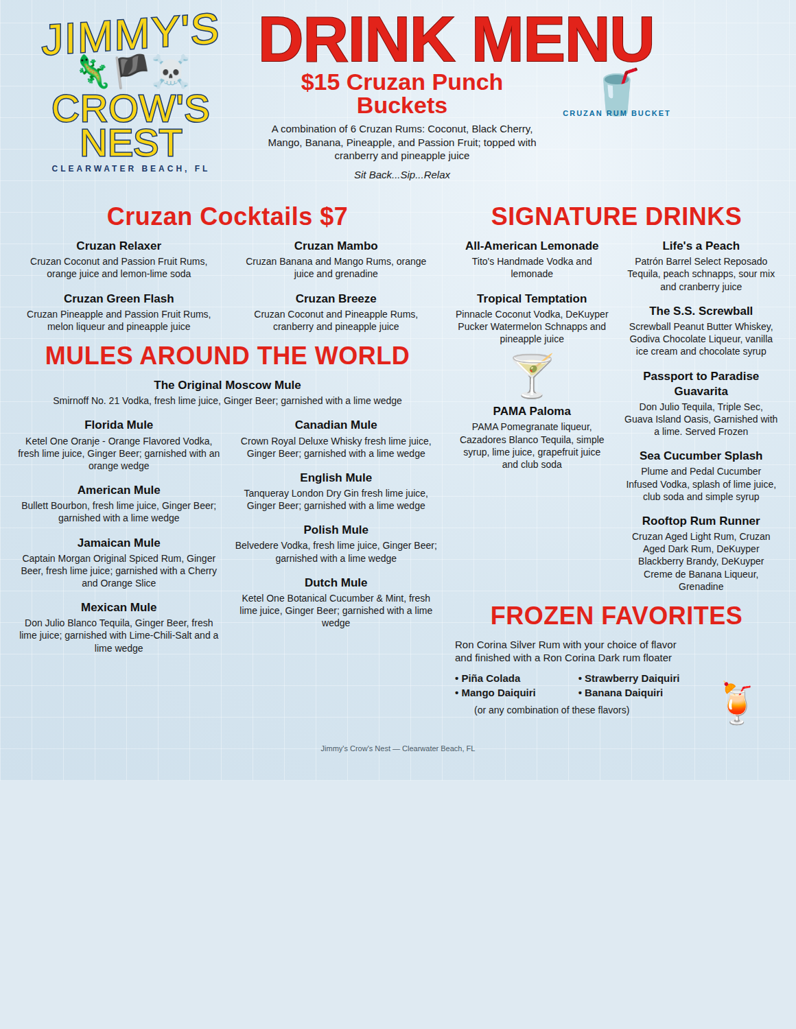JIMMY'S
🦎🏴☠️
CROW'S
NEST
CLEARWATER BEACH, FL
DRINK MENU
$15 Cruzan Punch Buckets
A combination of 6 Cruzan Rums: Coconut, Black Cherry, Mango, Banana, Pineapple, and Passion Fruit; topped with cranberry and pineapple juice
Sit Back...Sip...Relax
🥤 CRUZAN RUM BUCKET
Cruzan Cocktails $7
Cruzan Relaxer
Cruzan Coconut and Passion Fruit Rums, orange juice and lemon-lime soda
Cruzan Green Flash
Cruzan Pineapple and Passion Fruit Rums, melon liqueur and pineapple juice
Cruzan Mambo
Cruzan Banana and Mango Rums, orange juice and grenadine
Cruzan Breeze
Cruzan Coconut and Pineapple Rums, cranberry and pineapple juice
MULES AROUND THE WORLD
The Original Moscow Mule
Smirnoff No. 21 Vodka, fresh lime juice, Ginger Beer; garnished with a lime wedge
Florida Mule
Ketel One Oranje - Orange Flavored Vodka, fresh lime juice, Ginger Beer; garnished with an orange wedge
American Mule
Bullett Bourbon, fresh lime juice, Ginger Beer; garnished with a lime wedge
Jamaican Mule
Captain Morgan Original Spiced Rum, Ginger Beer, fresh lime juice; garnished with a Cherry and Orange Slice
Mexican Mule
Don Julio Blanco Tequila, Ginger Beer, fresh lime juice; garnished with Lime-Chili-Salt and a lime wedge
Canadian Mule
Crown Royal Deluxe Whisky fresh lime juice, Ginger Beer; garnished with a lime wedge
English Mule
Tanqueray London Dry Gin fresh lime juice, Ginger Beer; garnished with a lime wedge
Polish Mule
Belvedere Vodka, fresh lime juice, Ginger Beer; garnished with a lime wedge
Dutch Mule
Ketel One Botanical Cucumber & Mint, fresh lime juice, Ginger Beer; garnished with a lime wedge
SIGNATURE DRINKS
All-American Lemonade
Tito's Handmade Vodka and lemonade
Tropical Temptation
Pinnacle Coconut Vodka, DeKuyper Pucker Watermelon Schnapps and pineapple juice
🍸
PAMA Paloma
PAMA Pomegranate liqueur, Cazadores Blanco Tequila, simple syrup, lime juice, grapefruit juice and club soda
Life's a Peach
Patrón Barrel Select Reposado Tequila, peach schnapps, sour mix and cranberry juice
The S.S. Screwball
Screwball Peanut Butter Whiskey, Godiva Chocolate Liqueur, vanilla ice cream and chocolate syrup
Passport to Paradise Guavarita
Don Julio Tequila, Triple Sec, Guava Island Oasis, Garnished with a lime. Served Frozen
Sea Cucumber Splash
Plume and Pedal Cucumber Infused Vodka, splash of lime juice, club soda and simple syrup
Rooftop Rum Runner
Cruzan Aged Light Rum, Cruzan Aged Dark Rum, DeKuyper Blackberry Brandy, DeKuyper Creme de Banana Liqueur, Grenadine
FROZEN FAVORITES
Ron Corina Silver Rum with your choice of flavor and finished with a Ron Corina Dark rum floater
Piña Colada
Strawberry Daiquiri
Mango Daiquiri
Banana Daiquiri
(or any combination of these flavors)
🍹
Jimmy's Crow's Nest — Clearwater Beach, FL